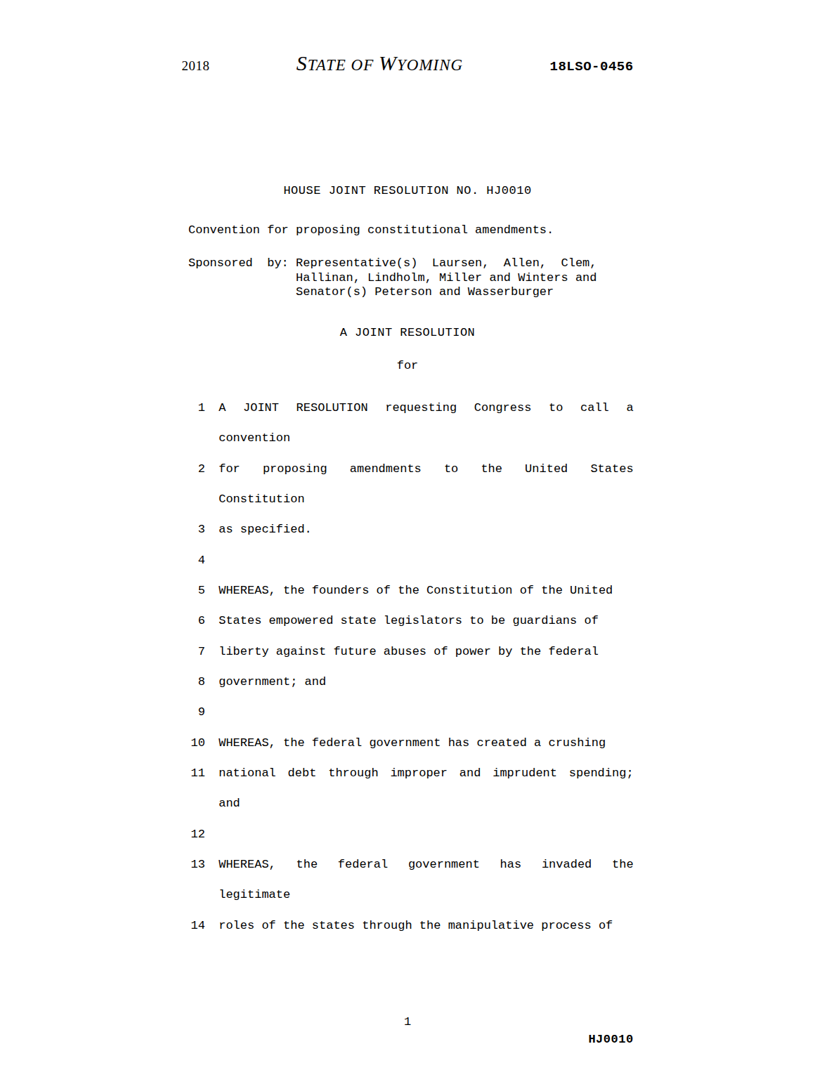2018
STATE OF WYOMING
18LSO-0456
HOUSE JOINT RESOLUTION NO. HJ0010
Convention for proposing constitutional amendments.
Sponsored by:
Representative(s) Laursen, Allen, Clem,
Hallinan, Lindholm, Miller and Winters and
Senator(s) Peterson and Wasserburger
A JOINT RESOLUTION
for
A JOINT RESOLUTION requesting Congress to call a convention
for proposing amendments to the United States Constitution
as specified.
WHEREAS, the founders of the Constitution of the United
States empowered state legislators to be guardians of
liberty against future abuses of power by the federal
government; and
WHEREAS, the federal government has created a crushing
national debt through improper and imprudent spending; and
WHEREAS, the federal government has invaded the legitimate
roles of the states through the manipulative process of
1
HJ0010